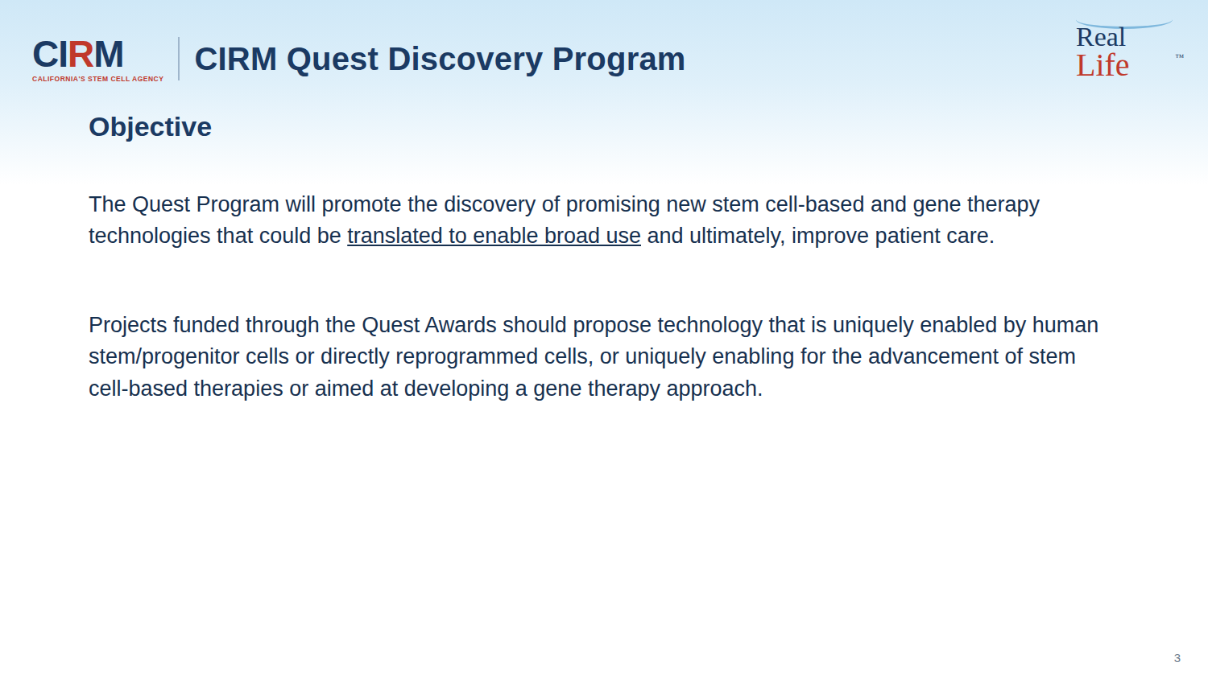CIRM California's Stem Cell Agency
CIRM Quest Discovery Program
Real Life™
Objective
The Quest Program will promote the discovery of promising new stem cell-based and gene therapy technologies that could be translated to enable broad use and ultimately, improve patient care.
Projects funded through the Quest Awards should propose technology that is uniquely enabled by human stem/progenitor cells or directly reprogrammed cells, or uniquely enabling for the advancement of stem cell-based therapies or aimed at developing a gene therapy approach.
3